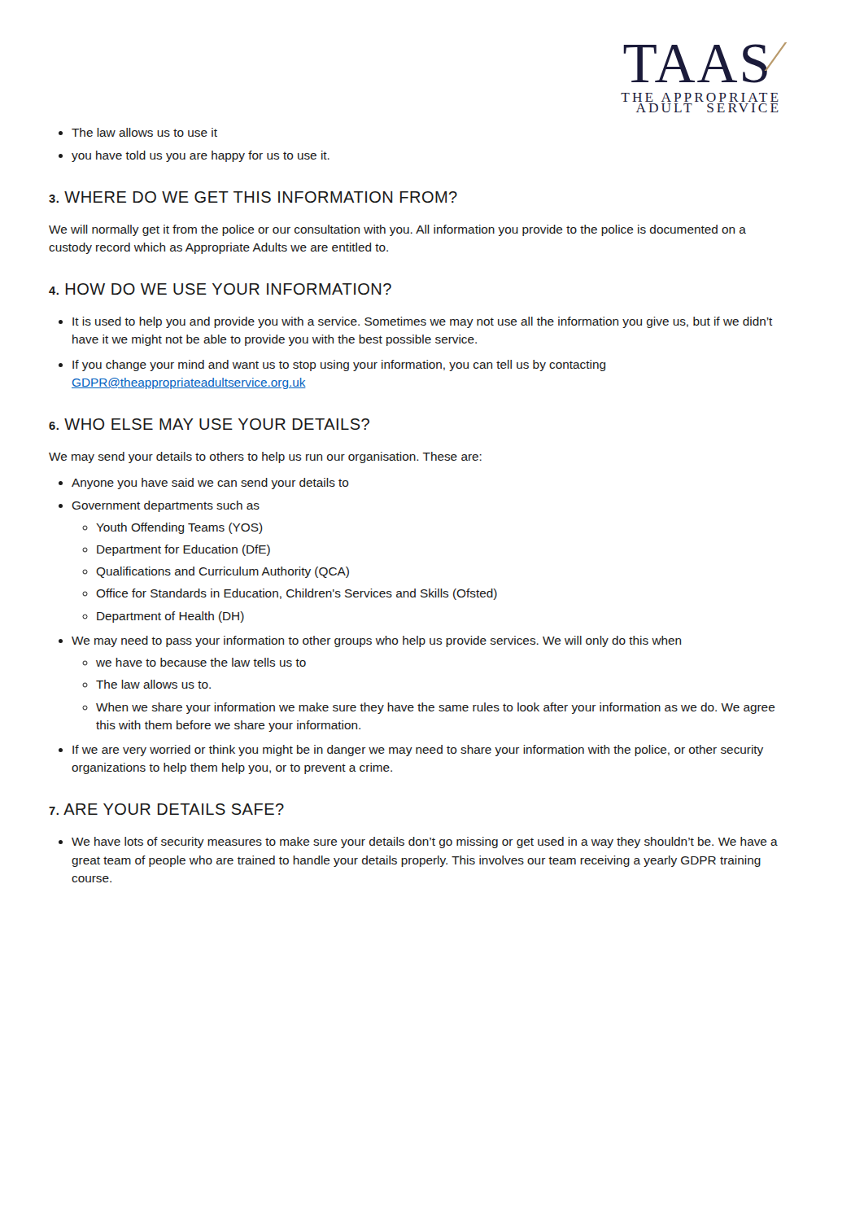TAAS⁄
THE APPROPRIATE
ADULT SERVICE
The law allows us to use it
you have told us you are happy for us to use it.
3. WHERE DO WE GET THIS INFORMATION FROM?
We will normally get it from the police or our consultation with you. All information you provide to the police is documented on a custody record which as Appropriate Adults we are entitled to.
4. HOW DO WE USE YOUR INFORMATION?
It is used to help you and provide you with a service. Sometimes we may not use all the information you give us, but if we didn’t have it we might not be able to provide you with the best possible service.
If you change your mind and want us to stop using your information, you can tell us by contacting GDPR@theappropriateadultservice.org.uk
6. WHO ELSE MAY USE YOUR DETAILS?
We may send your details to others to help us run our organisation. These are:
Anyone you have said we can send your details to
Government departments such as
Youth Offending Teams (YOS)
Department for Education (DfE)
Qualifications and Curriculum Authority (QCA)
Office for Standards in Education, Children's Services and Skills (Ofsted)
Department of Health (DH)
We may need to pass your information to other groups who help us provide services. We will only do this when
we have to because the law tells us to
The law allows us to.
When we share your information we make sure they have the same rules to look after your information as we do. We agree this with them before we share your information.
If we are very worried or think you might be in danger we may need to share your information with the police, or other security organizations to help them help you, or to prevent a crime.
7. ARE YOUR DETAILS SAFE?
We have lots of security measures to make sure your details don’t go missing or get used in a way they shouldn’t be. We have a great team of people who are trained to handle your details properly. This involves our team receiving a yearly GDPR training course.